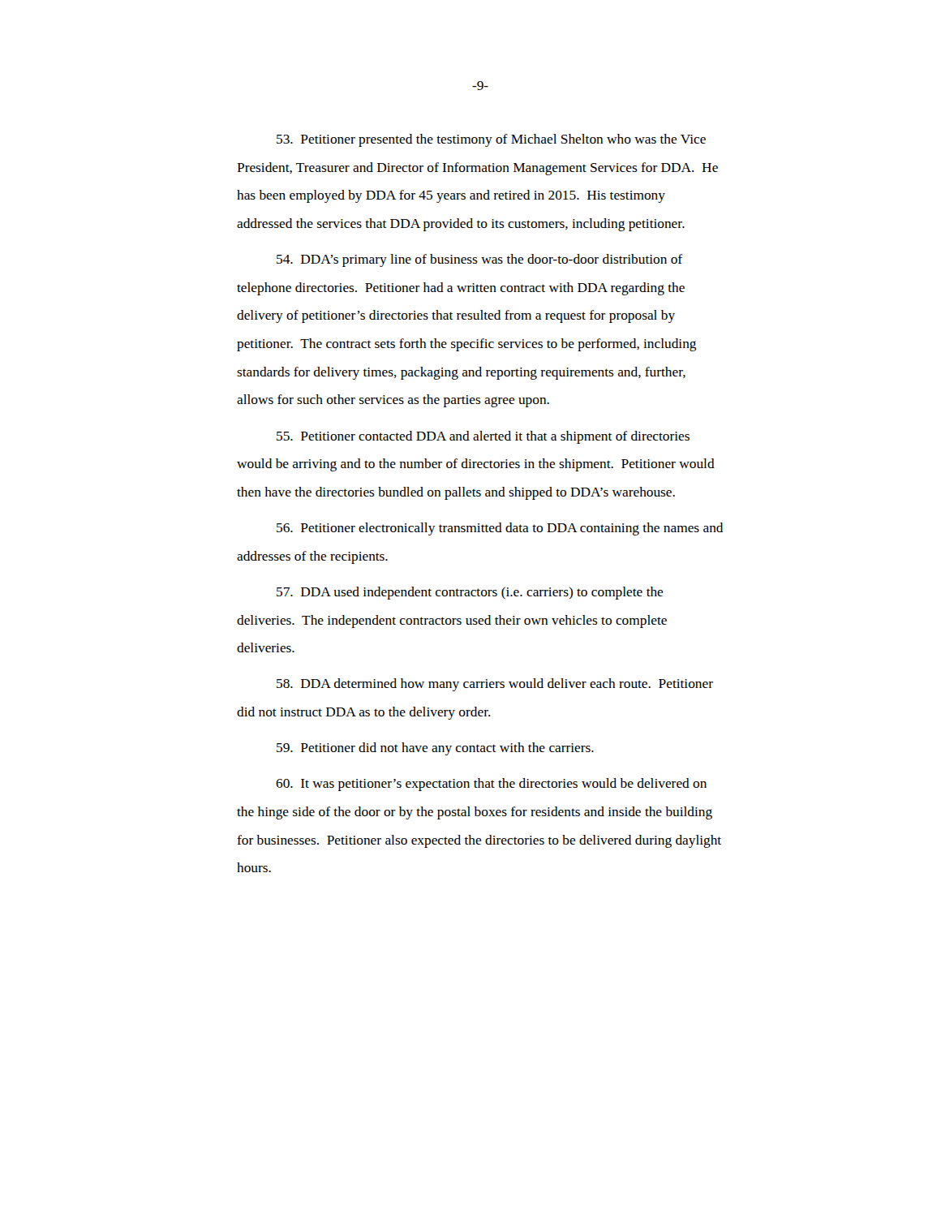-9-
53. Petitioner presented the testimony of Michael Shelton who was the Vice President, Treasurer and Director of Information Management Services for DDA. He has been employed by DDA for 45 years and retired in 2015. His testimony addressed the services that DDA provided to its customers, including petitioner.
54. DDA’s primary line of business was the door-to-door distribution of telephone directories. Petitioner had a written contract with DDA regarding the delivery of petitioner’s directories that resulted from a request for proposal by petitioner. The contract sets forth the specific services to be performed, including standards for delivery times, packaging and reporting requirements and, further, allows for such other services as the parties agree upon.
55. Petitioner contacted DDA and alerted it that a shipment of directories would be arriving and to the number of directories in the shipment. Petitioner would then have the directories bundled on pallets and shipped to DDA’s warehouse.
56. Petitioner electronically transmitted data to DDA containing the names and addresses of the recipients.
57. DDA used independent contractors (i.e. carriers) to complete the deliveries. The independent contractors used their own vehicles to complete deliveries.
58. DDA determined how many carriers would deliver each route. Petitioner did not instruct DDA as to the delivery order.
59. Petitioner did not have any contact with the carriers.
60. It was petitioner’s expectation that the directories would be delivered on the hinge side of the door or by the postal boxes for residents and inside the building for businesses. Petitioner also expected the directories to be delivered during daylight hours.